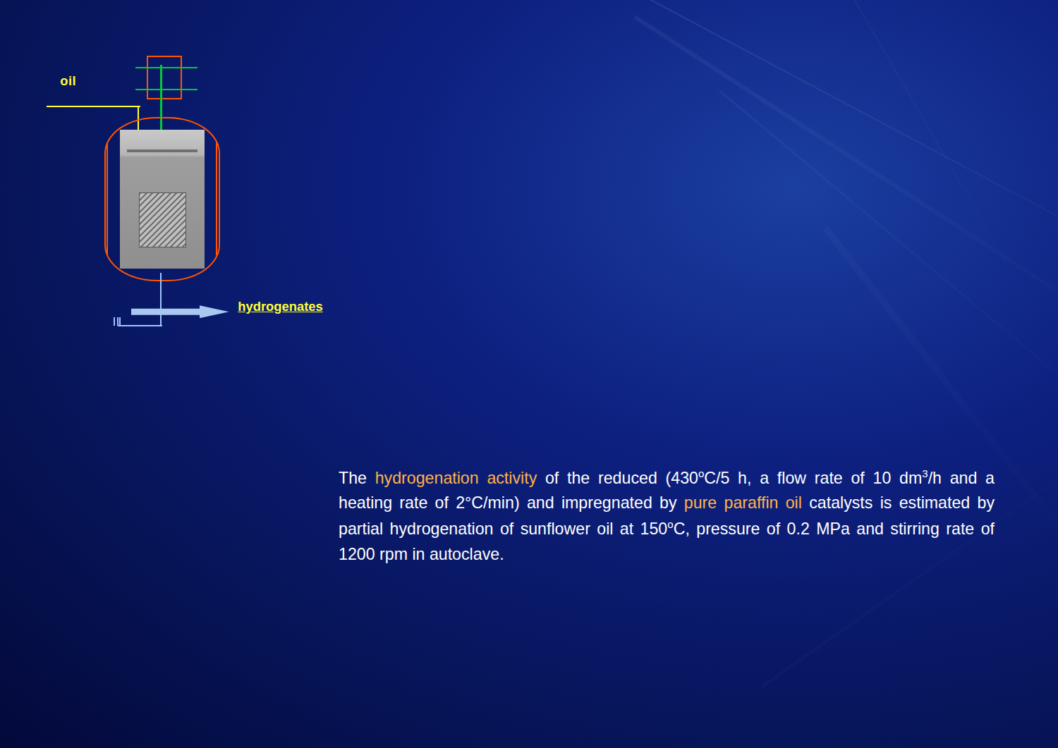oil
hydrogenates
The hydrogenation activity of the reduced (430oC/5 h, a flow rate of 10 dm3/h and a heating rate of 2°C/min) and impregnated by pure paraffin oil catalysts is estimated by partial hydrogenation of sunflower oil at 150oC, pressure of 0.2 MPa and stirring rate of 1200 rpm in autoclave.